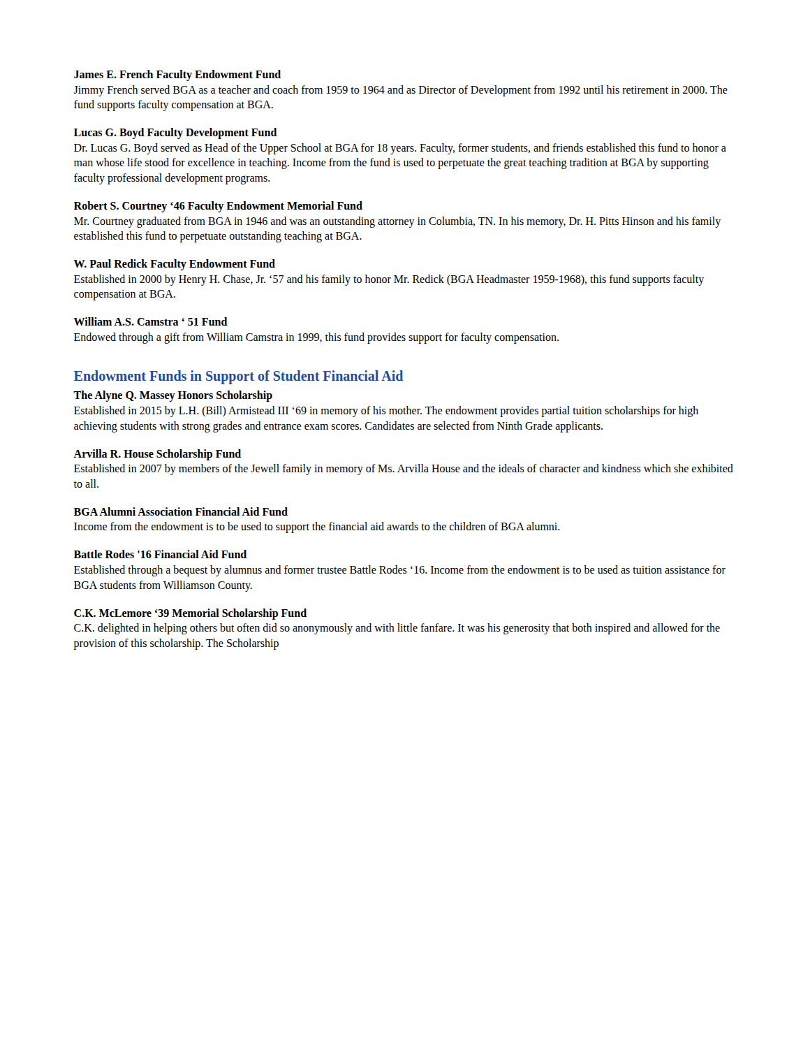James E. French Faculty Endowment Fund
Jimmy French served BGA as a teacher and coach from 1959 to 1964 and as Director of Development from 1992 until his retirement in 2000. The fund supports faculty compensation at BGA.
Lucas G. Boyd Faculty Development Fund
Dr. Lucas G. Boyd served as Head of the Upper School at BGA for 18 years. Faculty, former students, and friends established this fund to honor a man whose life stood for excellence in teaching. Income from the fund is used to perpetuate the great teaching tradition at BGA by supporting faculty professional development programs.
Robert S. Courtney ‘46 Faculty Endowment Memorial Fund
Mr. Courtney graduated from BGA in 1946 and was an outstanding attorney in Columbia, TN. In his memory, Dr. H. Pitts Hinson and his family established this fund to perpetuate outstanding teaching at BGA.
W. Paul Redick Faculty Endowment Fund
Established in 2000 by Henry H. Chase, Jr. ‘57 and his family to honor Mr. Redick (BGA Headmaster 1959-1968), this fund supports faculty compensation at BGA.
William A.S. Camstra ‘ 51 Fund
Endowed through a gift from William Camstra in 1999, this fund provides support for faculty compensation.
Endowment Funds in Support of Student Financial Aid
The Alyne Q. Massey Honors Scholarship
Established in 2015 by L.H. (Bill) Armistead III ‘69 in memory of his mother. The endowment provides partial tuition scholarships for high achieving students with strong grades and entrance exam scores. Candidates are selected from Ninth Grade applicants.
Arvilla R. House Scholarship Fund
Established in 2007 by members of the Jewell family in memory of Ms. Arvilla House and the ideals of character and kindness which she exhibited to all.
BGA Alumni Association Financial Aid Fund
Income from the endowment is to be used to support the financial aid awards to the children of BGA alumni.
Battle Rodes '16 Financial Aid Fund
Established through a bequest by alumnus and former trustee Battle Rodes ‘16. Income from the endowment is to be used as tuition assistance for BGA students from Williamson County.
C.K. McLemore ‘39 Memorial Scholarship Fund
C.K. delighted in helping others but often did so anonymously and with little fanfare. It was his generosity that both inspired and allowed for the provision of this scholarship. The Scholarship